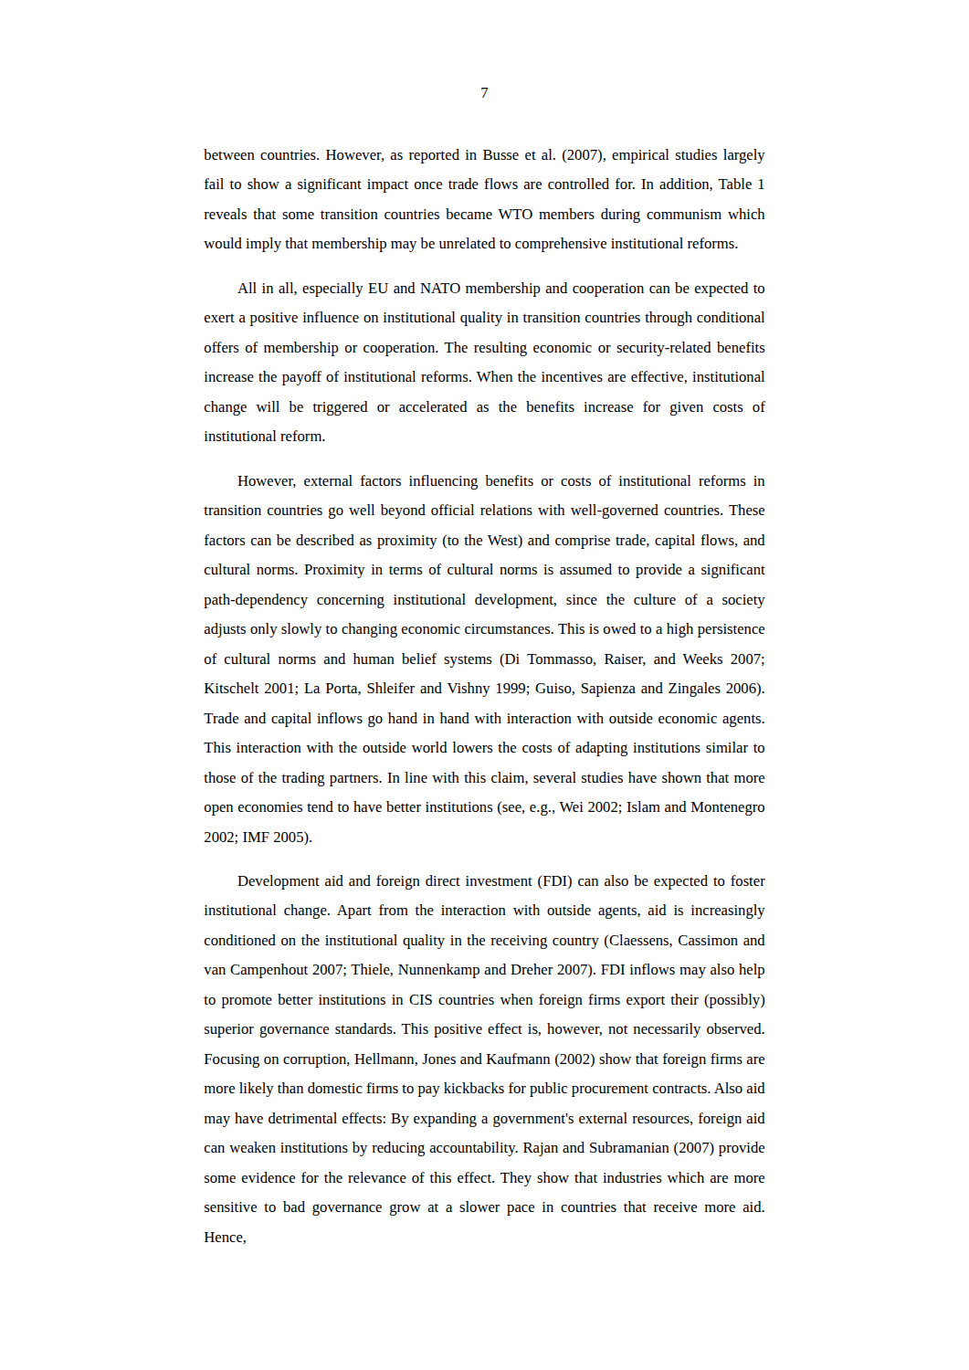7
between countries. However, as reported in Busse et al. (2007), empirical studies largely fail to show a significant impact once trade flows are controlled for. In addition, Table 1 reveals that some transition countries became WTO members during communism which would imply that membership may be unrelated to comprehensive institutional reforms.
All in all, especially EU and NATO membership and cooperation can be expected to exert a positive influence on institutional quality in transition countries through conditional offers of membership or cooperation. The resulting economic or security-related benefits increase the payoff of institutional reforms. When the incentives are effective, institutional change will be triggered or accelerated as the benefits increase for given costs of institutional reform.
However, external factors influencing benefits or costs of institutional reforms in transition countries go well beyond official relations with well-governed countries. These factors can be described as proximity (to the West) and comprise trade, capital flows, and cultural norms. Proximity in terms of cultural norms is assumed to provide a significant path-dependency concerning institutional development, since the culture of a society adjusts only slowly to changing economic circumstances. This is owed to a high persistence of cultural norms and human belief systems (Di Tommasso, Raiser, and Weeks 2007; Kitschelt 2001; La Porta, Shleifer and Vishny 1999; Guiso, Sapienza and Zingales 2006). Trade and capital inflows go hand in hand with interaction with outside economic agents. This interaction with the outside world lowers the costs of adapting institutions similar to those of the trading partners. In line with this claim, several studies have shown that more open economies tend to have better institutions (see, e.g., Wei 2002; Islam and Montenegro 2002; IMF 2005).
Development aid and foreign direct investment (FDI) can also be expected to foster institutional change. Apart from the interaction with outside agents, aid is increasingly conditioned on the institutional quality in the receiving country (Claessens, Cassimon and van Campenhout 2007; Thiele, Nunnenkamp and Dreher 2007). FDI inflows may also help to promote better institutions in CIS countries when foreign firms export their (possibly) superior governance standards. This positive effect is, however, not necessarily observed. Focusing on corruption, Hellmann, Jones and Kaufmann (2002) show that foreign firms are more likely than domestic firms to pay kickbacks for public procurement contracts. Also aid may have detrimental effects: By expanding a government's external resources, foreign aid can weaken institutions by reducing accountability. Rajan and Subramanian (2007) provide some evidence for the relevance of this effect. They show that industries which are more sensitive to bad governance grow at a slower pace in countries that receive more aid. Hence,